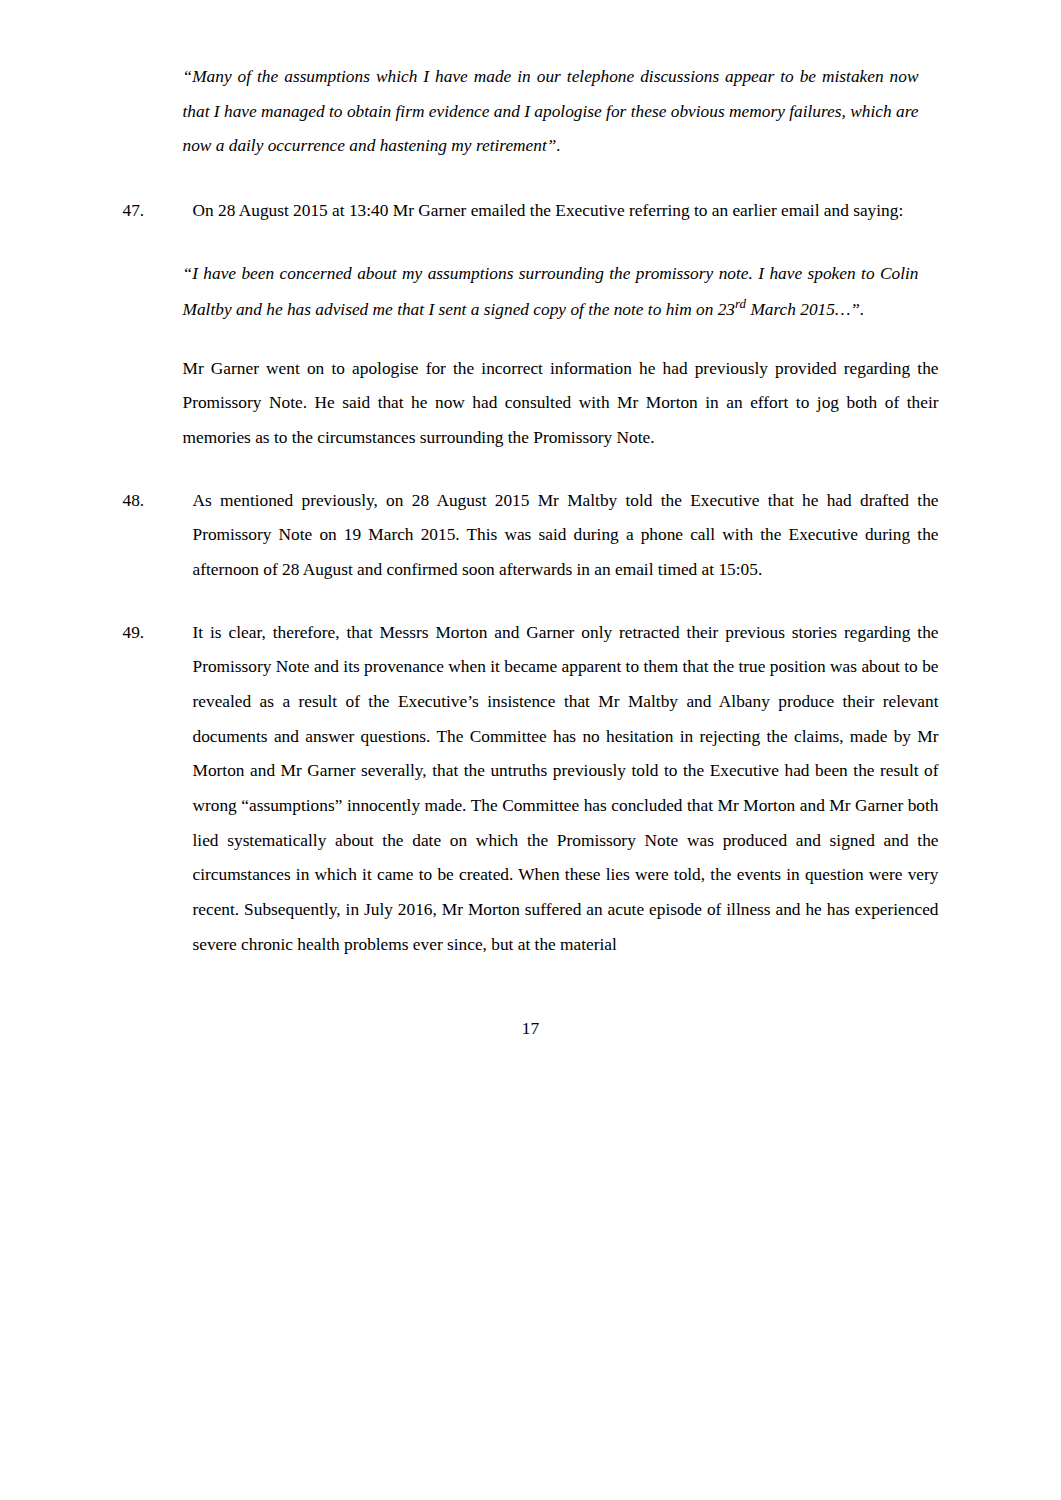“Many of the assumptions which I have made in our telephone discussions appear to be mistaken now that I have managed to obtain firm evidence and I apologise for these obvious memory failures, which are now a daily occurrence and hastening my retirement”.
47.
On 28 August 2015 at 13:40 Mr Garner emailed the Executive referring to an earlier email and saying:
“I have been concerned about my assumptions surrounding the promissory note. I have spoken to Colin Maltby and he has advised me that I sent a signed copy of the note to him on 23rd March 2015…”.
Mr Garner went on to apologise for the incorrect information he had previously provided regarding the Promissory Note. He said that he now had consulted with Mr Morton in an effort to jog both of their memories as to the circumstances surrounding the Promissory Note.
48.
As mentioned previously, on 28 August 2015 Mr Maltby told the Executive that he had drafted the Promissory Note on 19 March 2015. This was said during a phone call with the Executive during the afternoon of 28 August and confirmed soon afterwards in an email timed at 15:05.
49.
It is clear, therefore, that Messrs Morton and Garner only retracted their previous stories regarding the Promissory Note and its provenance when it became apparent to them that the true position was about to be revealed as a result of the Executive’s insistence that Mr Maltby and Albany produce their relevant documents and answer questions. The Committee has no hesitation in rejecting the claims, made by Mr Morton and Mr Garner severally, that the untruths previously told to the Executive had been the result of wrong “assumptions” innocently made. The Committee has concluded that Mr Morton and Mr Garner both lied systematically about the date on which the Promissory Note was produced and signed and the circumstances in which it came to be created. When these lies were told, the events in question were very recent. Subsequently, in July 2016, Mr Morton suffered an acute episode of illness and he has experienced severe chronic health problems ever since, but at the material
17